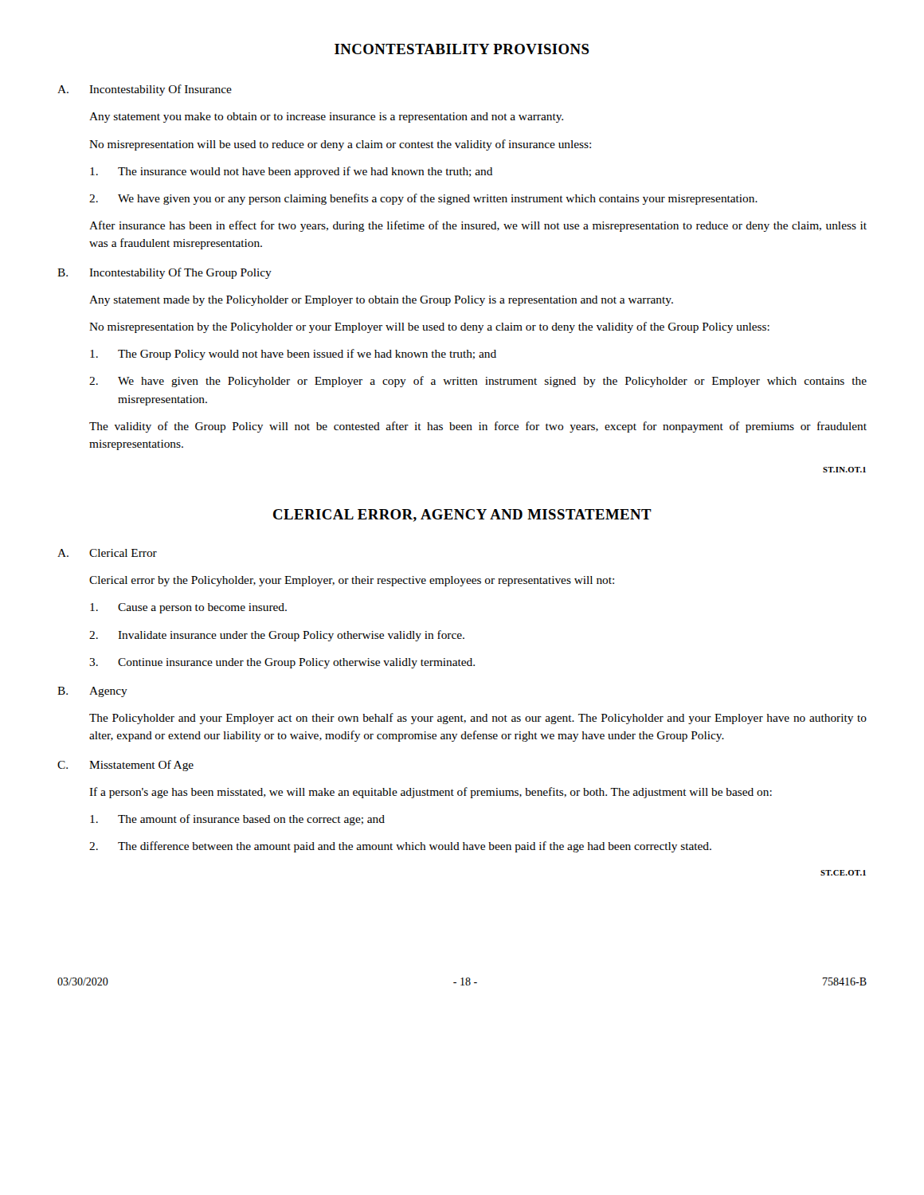INCONTESTABILITY PROVISIONS
A.
Incontestability Of Insurance
Any statement you make to obtain or to increase insurance is a representation and not a warranty.
No misrepresentation will be used to reduce or deny a claim or contest the validity of insurance unless:
1. The insurance would not have been approved if we had known the truth; and
2. We have given you or any person claiming benefits a copy of the signed written instrument which contains your misrepresentation.
After insurance has been in effect for two years, during the lifetime of the insured, we will not use a misrepresentation to reduce or deny the claim, unless it was a fraudulent misrepresentation.
B.
Incontestability Of The Group Policy
Any statement made by the Policyholder or Employer to obtain the Group Policy is a representation and not a warranty.
No misrepresentation by the Policyholder or your Employer will be used to deny a claim or to deny the validity of the Group Policy unless:
1. The Group Policy would not have been issued if we had known the truth; and
2. We have given the Policyholder or Employer a copy of a written instrument signed by the Policyholder or Employer which contains the misrepresentation.
The validity of the Group Policy will not be contested after it has been in force for two years, except for nonpayment of premiums or fraudulent misrepresentations.
ST.IN.OT.1
CLERICAL ERROR, AGENCY AND MISSTATEMENT
A.
Clerical Error
Clerical error by the Policyholder, your Employer, or their respective employees or representatives will not:
1. Cause a person to become insured.
2. Invalidate insurance under the Group Policy otherwise validly in force.
3. Continue insurance under the Group Policy otherwise validly terminated.
B.
Agency
The Policyholder and your Employer act on their own behalf as your agent, and not as our agent. The Policyholder and your Employer have no authority to alter, expand or extend our liability or to waive, modify or compromise any defense or right we may have under the Group Policy.
C.
Misstatement Of Age
If a person's age has been misstated, we will make an equitable adjustment of premiums, benefits, or both. The adjustment will be based on:
1. The amount of insurance based on the correct age; and
2. The difference between the amount paid and the amount which would have been paid if the age had been correctly stated.
ST.CE.OT.1
03/30/2020 - 18 - 758416-B